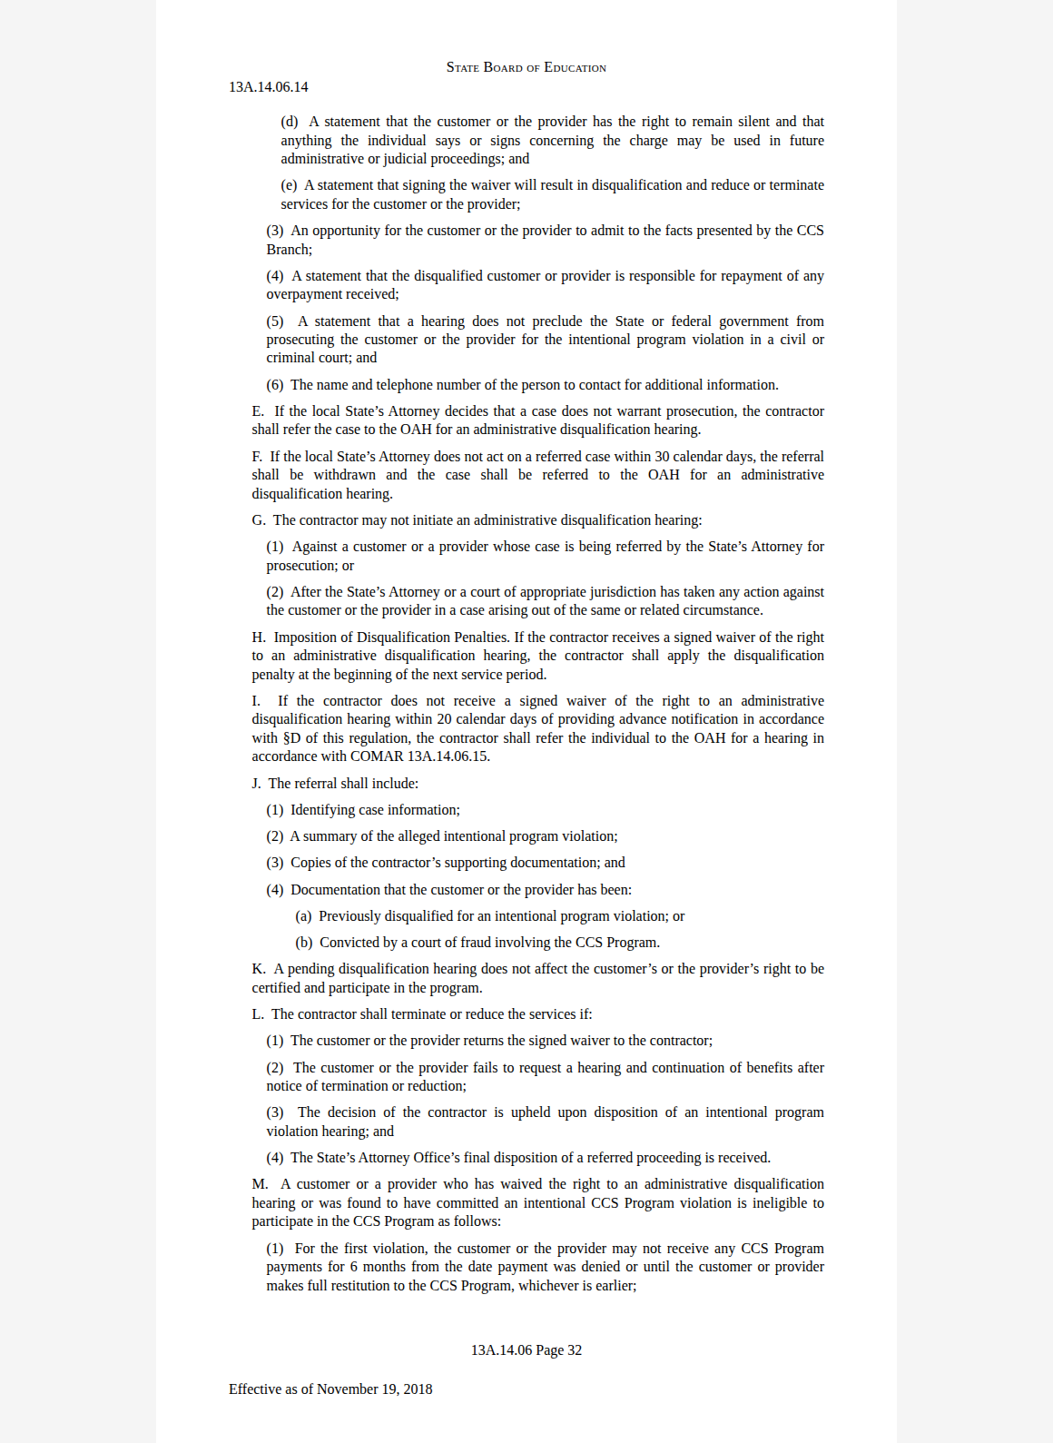State Board of Education
13A.14.06.14
(d) A statement that the customer or the provider has the right to remain silent and that anything the individual says or signs concerning the charge may be used in future administrative or judicial proceedings; and
(e) A statement that signing the waiver will result in disqualification and reduce or terminate services for the customer or the provider;
(3) An opportunity for the customer or the provider to admit to the facts presented by the CCS Branch;
(4) A statement that the disqualified customer or provider is responsible for repayment of any overpayment received;
(5) A statement that a hearing does not preclude the State or federal government from prosecuting the customer or the provider for the intentional program violation in a civil or criminal court; and
(6) The name and telephone number of the person to contact for additional information.
E. If the local State’s Attorney decides that a case does not warrant prosecution, the contractor shall refer the case to the OAH for an administrative disqualification hearing.
F. If the local State’s Attorney does not act on a referred case within 30 calendar days, the referral shall be withdrawn and the case shall be referred to the OAH for an administrative disqualification hearing.
G. The contractor may not initiate an administrative disqualification hearing:
(1) Against a customer or a provider whose case is being referred by the State’s Attorney for prosecution; or
(2) After the State’s Attorney or a court of appropriate jurisdiction has taken any action against the customer or the provider in a case arising out of the same or related circumstance.
H. Imposition of Disqualification Penalties. If the contractor receives a signed waiver of the right to an administrative disqualification hearing, the contractor shall apply the disqualification penalty at the beginning of the next service period.
I. If the contractor does not receive a signed waiver of the right to an administrative disqualification hearing within 20 calendar days of providing advance notification in accordance with §D of this regulation, the contractor shall refer the individual to the OAH for a hearing in accordance with COMAR 13A.14.06.15.
J. The referral shall include:
(1) Identifying case information;
(2) A summary of the alleged intentional program violation;
(3) Copies of the contractor’s supporting documentation; and
(4) Documentation that the customer or the provider has been:
(a) Previously disqualified for an intentional program violation; or
(b) Convicted by a court of fraud involving the CCS Program.
K. A pending disqualification hearing does not affect the customer’s or the provider’s right to be certified and participate in the program.
L. The contractor shall terminate or reduce the services if:
(1) The customer or the provider returns the signed waiver to the contractor;
(2) The customer or the provider fails to request a hearing and continuation of benefits after notice of termination or reduction;
(3) The decision of the contractor is upheld upon disposition of an intentional program violation hearing; and
(4) The State’s Attorney Office’s final disposition of a referred proceeding is received.
M. A customer or a provider who has waived the right to an administrative disqualification hearing or was found to have committed an intentional CCS Program violation is ineligible to participate in the CCS Program as follows:
(1) For the first violation, the customer or the provider may not receive any CCS Program payments for 6 months from the date payment was denied or until the customer or provider makes full restitution to the CCS Program, whichever is earlier;
13A.14.06 Page 32
Effective as of November 19, 2018